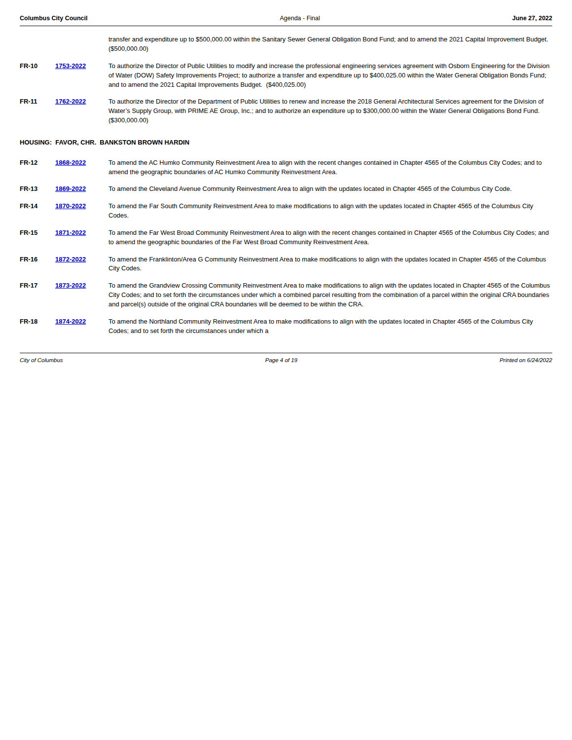Columbus City Council
Agenda - Final
June 27, 2022
transfer and expenditure up to $500,000.00 within the Sanitary Sewer General Obligation Bond Fund; and to amend the 2021 Capital Improvement Budget. ($500,000.00)
FR-10
1753-2022
To authorize the Director of Public Utilities to modify and increase the professional engineering services agreement with Osborn Engineering for the Division of Water (DOW) Safety Improvements Project; to authorize a transfer and expenditure up to $400,025.00 within the Water General Obligation Bonds Fund; and to amend the 2021 Capital Improvements Budget. ($400,025.00)
FR-11
1762-2022
To authorize the Director of the Department of Public Utilities to renew and increase the 2018 General Architectural Services agreement for the Division of Water’s Supply Group, with PRIME AE Group, Inc.; and to authorize an expenditure up to $300,000.00 within the Water General Obligations Bond Fund. ($300,000.00)
HOUSING: FAVOR, CHR. BANKSTON BROWN HARDIN
FR-12
1868-2022
To amend the AC Humko Community Reinvestment Area to align with the recent changes contained in Chapter 4565 of the Columbus City Codes; and to amend the geographic boundaries of AC Humko Community Reinvestment Area.
FR-13
1869-2022
To amend the Cleveland Avenue Community Reinvestment Area to align with the updates located in Chapter 4565 of the Columbus City Code.
FR-14
1870-2022
To amend the Far South Community Reinvestment Area to make modifications to align with the updates located in Chapter 4565 of the Columbus City Codes.
FR-15
1871-2022
To amend the Far West Broad Community Reinvestment Area to align with the recent changes contained in Chapter 4565 of the Columbus City Codes; and to amend the geographic boundaries of the Far West Broad Community Reinvestment Area.
FR-16
1872-2022
To amend the Franklinton/Area G Community Reinvestment Area to make modifications to align with the updates located in Chapter 4565 of the Columbus City Codes.
FR-17
1873-2022
To amend the Grandview Crossing Community Reinvestment Area to make modifications to align with the updates located in Chapter 4565 of the Columbus City Codes; and to set forth the circumstances under which a combined parcel resulting from the combination of a parcel within the original CRA boundaries and parcel(s) outside of the original CRA boundaries will be deemed to be within the CRA.
FR-18
1874-2022
To amend the Northland Community Reinvestment Area to make modifications to align with the updates located in Chapter 4565 of the Columbus City Codes; and to set forth the circumstances under which a
City of Columbus
Page 4 of 19
Printed on 6/24/2022